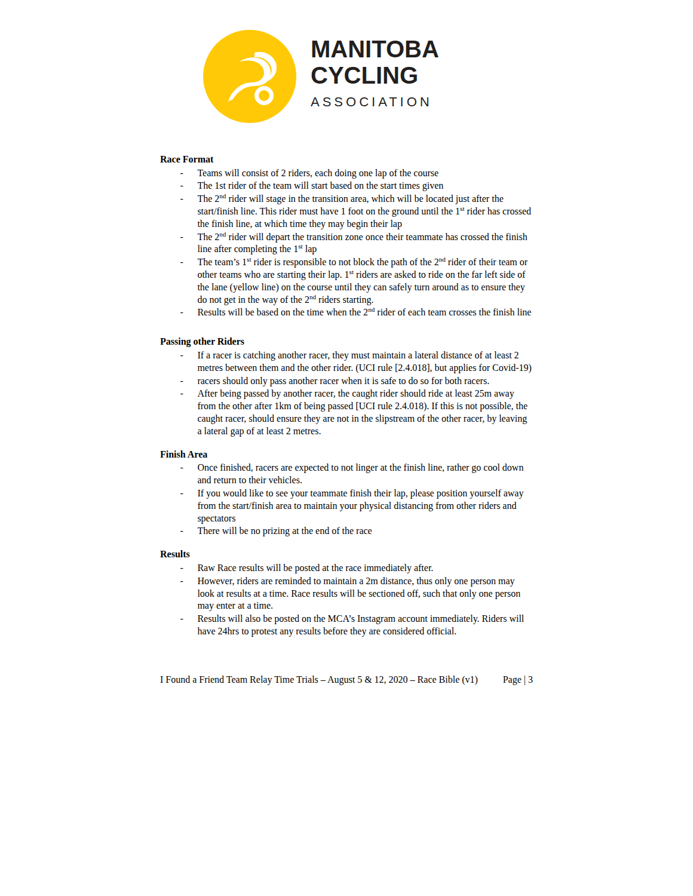MANITOBA CYCLING ASSOCIATION
Race Format
Teams will consist of 2 riders, each doing one lap of the course
The 1st rider of the team will start based on the start times given
The 2nd rider will stage in the transition area, which will be located just after the start/finish line. This rider must have 1 foot on the ground until the 1st rider has crossed the finish line, at which time they may begin their lap
The 2nd rider will depart the transition zone once their teammate has crossed the finish line after completing the 1st lap
The team’s 1st rider is responsible to not block the path of the 2nd rider of their team or other teams who are starting their lap. 1st riders are asked to ride on the far left side of the lane (yellow line) on the course until they can safely turn around as to ensure they do not get in the way of the 2nd riders starting.
Results will be based on the time when the 2nd rider of each team crosses the finish line
Passing other Riders
If a racer is catching another racer, they must maintain a lateral distance of at least 2 metres between them and the other rider. (UCI rule [2.4.018], but applies for Covid-19)
racers should only pass another racer when it is safe to do so for both racers.
After being passed by another racer, the caught rider should ride at least 25m away from the other after 1km of being passed [UCI rule 2.4.018). If this is not possible, the caught racer, should ensure they are not in the slipstream of the other racer, by leaving a lateral gap of at least 2 metres.
Finish Area
Once finished, racers are expected to not linger at the finish line, rather go cool down and return to their vehicles.
If you would like to see your teammate finish their lap, please position yourself away from the start/finish area to maintain your physical distancing from other riders and spectators
There will be no prizing at the end of the race
Results
Raw Race results will be posted at the race immediately after.
However, riders are reminded to maintain a 2m distance, thus only one person may look at results at a time. Race results will be sectioned off, such that only one person may enter at a time.
Results will also be posted on the MCA’s Instagram account immediately. Riders will have 24hrs to protest any results before they are considered official.
I Found a Friend Team Relay Time Trials – August 5 & 12, 2020 – Race Bible (v1)
Page | 3